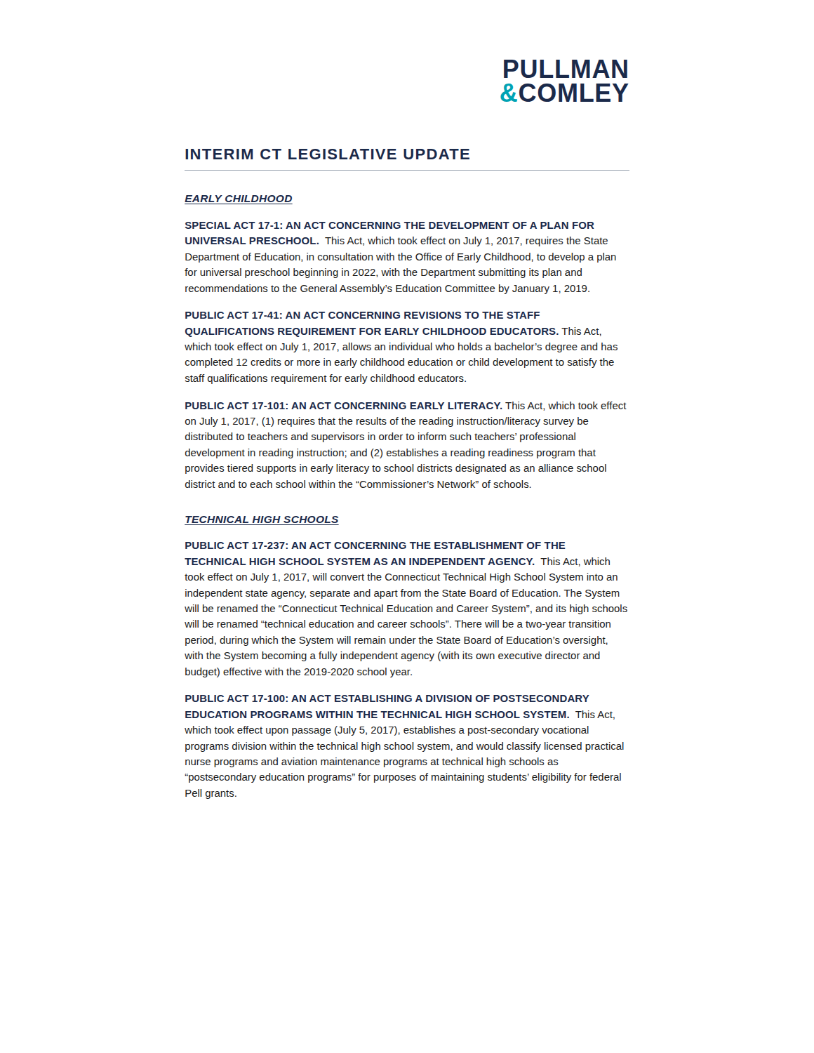PULLMAN &COMLEY
INTERIM CT LEGISLATIVE UPDATE
EARLY CHILDHOOD
SPECIAL ACT 17-1: AN ACT CONCERNING THE DEVELOPMENT OF A PLAN FOR UNIVERSAL PRESCHOOL. This Act, which took effect on July 1, 2017, requires the State Department of Education, in consultation with the Office of Early Childhood, to develop a plan for universal preschool beginning in 2022, with the Department submitting its plan and recommendations to the General Assembly’s Education Committee by January 1, 2019.
PUBLIC ACT 17-41: AN ACT CONCERNING REVISIONS TO THE STAFF QUALIFICATIONS REQUIREMENT FOR EARLY CHILDHOOD EDUCATORS. This Act, which took effect on July 1, 2017, allows an individual who holds a bachelor’s degree and has completed 12 credits or more in early childhood education or child development to satisfy the staff qualifications requirement for early childhood educators.
PUBLIC ACT 17-101: AN ACT CONCERNING EARLY LITERACY. This Act, which took effect on July 1, 2017, (1) requires that the results of the reading instruction/literacy survey be distributed to teachers and supervisors in order to inform such teachers’ professional development in reading instruction; and (2) establishes a reading readiness program that provides tiered supports in early literacy to school districts designated as an alliance school district and to each school within the “Commissioner’s Network” of schools.
TECHNICAL HIGH SCHOOLS
PUBLIC ACT 17-237: AN ACT CONCERNING THE ESTABLISHMENT OF THE TECHNICAL HIGH SCHOOL SYSTEM AS AN INDEPENDENT AGENCY. This Act, which took effect on July 1, 2017, will convert the Connecticut Technical High School System into an independent state agency, separate and apart from the State Board of Education. The System will be renamed the “Connecticut Technical Education and Career System”, and its high schools will be renamed “technical education and career schools”. There will be a two-year transition period, during which the System will remain under the State Board of Education’s oversight, with the System becoming a fully independent agency (with its own executive director and budget) effective with the 2019-2020 school year.
PUBLIC ACT 17-100: AN ACT ESTABLISHING A DIVISION OF POSTSECONDARY EDUCATION PROGRAMS WITHIN THE TECHNICAL HIGH SCHOOL SYSTEM. This Act, which took effect upon passage (July 5, 2017), establishes a post-secondary vocational programs division within the technical high school system, and would classify licensed practical nurse programs and aviation maintenance programs at technical high schools as “postsecondary education programs” for purposes of maintaining students’ eligibility for federal Pell grants.